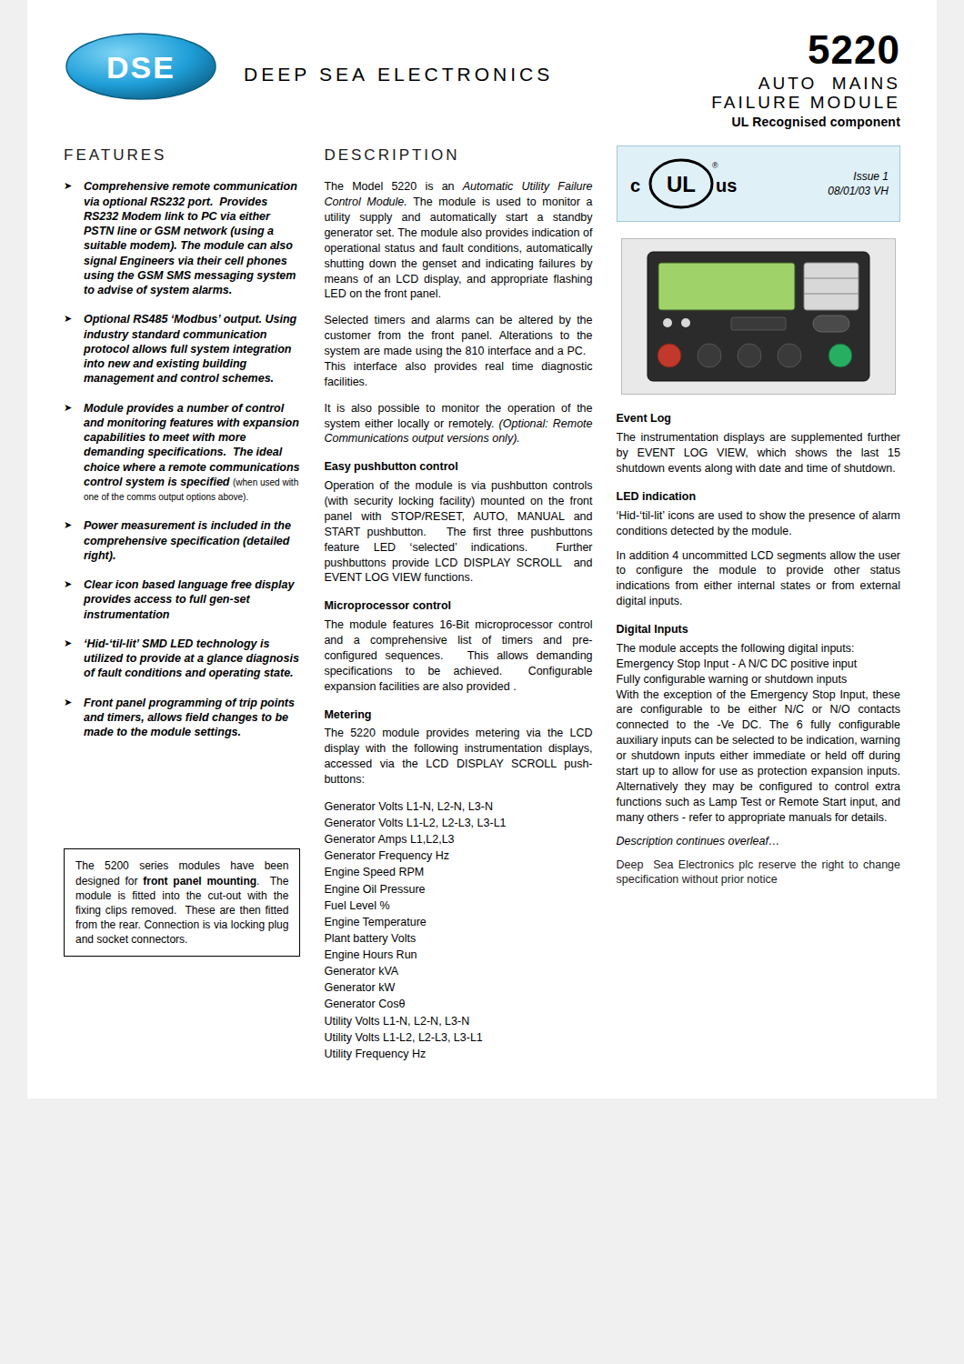DSE
DEEP SEA ELECTRONICS
5220
AUTO MAINS
FAILURE MODULE
UL Recognised component
FEATURES
Comprehensive remote communication via optional RS232 port. Provides RS232 Modem link to PC via either PSTN line or GSM network (using a suitable modem). The module can also signal Engineers via their cell phones using the GSM SMS messaging system to advise of system alarms.
Optional RS485 ‘Modbus’ output. Using industry standard communication protocol allows full system integration into new and existing building management and control schemes.
Module provides a number of control and monitoring features with expansion capabilities to meet with more demanding specifications. The ideal choice where a remote communications control system is specified (when used with one of the comms output options above).
Power measurement is included in the comprehensive specification (detailed right).
Clear icon based language free display provides access to full gen-set instrumentation
‘Hid-‘til-lit’ SMD LED technology is utilized to provide at a glance diagnosis of fault conditions and operating state.
Front panel programming of trip points and timers, allows field changes to be made to the module settings.
The 5200 series modules have been designed for front panel mounting. The module is fitted into the cut-out with the fixing clips removed. These are then fitted from the rear. Connection is via locking plug and socket connectors.
DESCRIPTION
The Model 5220 is an Automatic Utility Failure Control Module. The module is used to monitor a utility supply and automatically start a standby generator set. The module also provides indication of operational status and fault conditions, automatically shutting down the genset and indicating failures by means of an LCD display, and appropriate flashing LED on the front panel.
Selected timers and alarms can be altered by the customer from the front panel. Alterations to the system are made using the 810 interface and a PC. This interface also provides real time diagnostic facilities.
It is also possible to monitor the operation of the system either locally or remotely. (Optional: Remote Communications output versions only).
Easy pushbutton control
Operation of the module is via pushbutton controls (with security locking facility) mounted on the front panel with STOP/RESET, AUTO, MANUAL and START pushbutton. The first three pushbuttons feature LED ‘selected’ indications. Further pushbuttons provide LCD DISPLAY SCROLL and EVENT LOG VIEW functions.
Microprocessor control
The module features 16-Bit microprocessor control and a comprehensive list of timers and pre-configured sequences. This allows demanding specifications to be achieved. Configurable expansion facilities are also provided .
Metering
The 5220 module provides metering via the LCD display with the following instrumentation displays, accessed via the LCD DISPLAY SCROLL push-buttons:
Generator Volts L1-N, L2-N, L3-N
Generator Volts L1-L2, L2-L3, L3-L1
Generator Amps L1,L2,L3
Generator Frequency Hz
Engine Speed RPM
Engine Oil Pressure
Fuel Level %
Engine Temperature
Plant battery Volts
Engine Hours Run
Generator kVA
Generator kW
Generator Cosθ
Utility Volts L1-N, L2-N, L3-N
Utility Volts L1-L2, L2-L3, L3-L1
Utility Frequency Hz
c UL us ®
Issue 1
08/01/03 VH
Event Log
The instrumentation displays are supplemented further by EVENT LOG VIEW, which shows the last 15 shutdown events along with date and time of shutdown.
LED indication
‘Hid-‘til-lit’ icons are used to show the presence of alarm conditions detected by the module.
In addition 4 uncommitted LCD segments allow the user to configure the module to provide other status indications from either internal states or from external digital inputs.
Digital Inputs
The module accepts the following digital inputs:
Emergency Stop Input - A N/C DC positive input
Fully configurable warning or shutdown inputs
With the exception of the Emergency Stop Input, these are configurable to be either N/C or N/O contacts connected to the -Ve DC. The 6 fully configurable auxiliary inputs can be selected to be indication, warning or shutdown inputs either immediate or held off during start up to allow for use as protection expansion inputs. Alternatively they may be configured to control extra functions such as Lamp Test or Remote Start input, and many others - refer to appropriate manuals for details.
Description continues overleaf…
Deep Sea Electronics plc reserve the right to change specification without prior notice